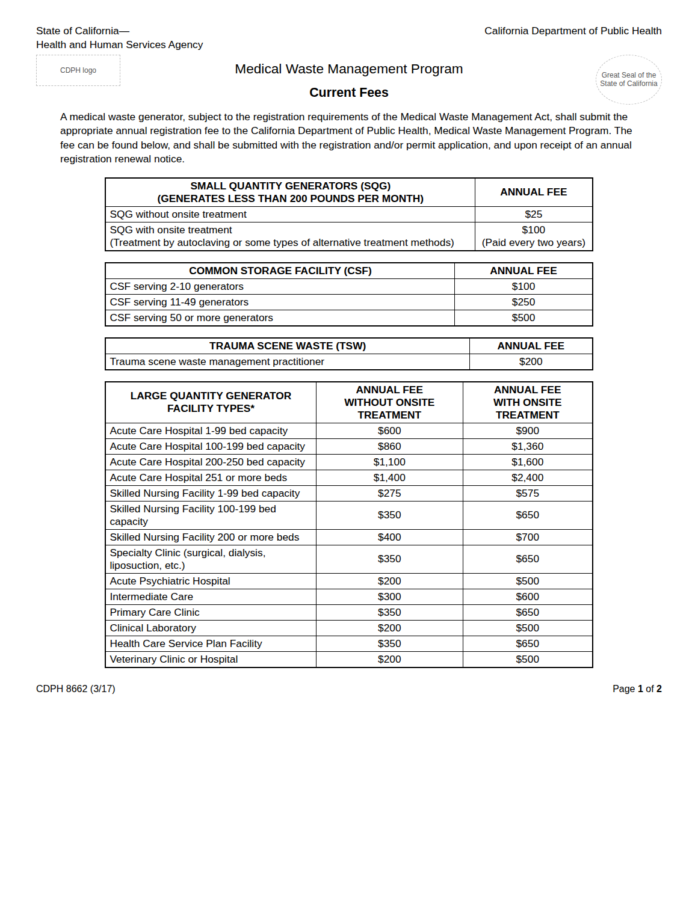State of California—
Health and Human Services Agency
California Department of Public Health
CDPH logo
Great Seal of the State of California
Medical Waste Management Program
Current Fees
A medical waste generator, subject to the registration requirements of the Medical Waste Management Act, shall submit the appropriate annual registration fee to the California Department of Public Health, Medical Waste Management Program. The fee can be found below, and shall be submitted with the registration and/or permit application, and upon receipt of an annual registration renewal notice.
| SMALL QUANTITY GENERATORS (SQG) (GENERATES LESS THAN 200 POUNDS PER MONTH) | ANNUAL FEE |
| --- | --- |
| SQG without onsite treatment | $25 |
| SQG with onsite treatment (Treatment by autoclaving or some types of alternative treatment methods) | $100 (Paid every two years) |
| COMMON STORAGE FACILITY (CSF) | ANNUAL FEE |
| --- | --- |
| CSF serving 2-10 generators | $100 |
| CSF serving 11-49 generators | $250 |
| CSF serving 50 or more generators | $500 |
| TRAUMA SCENE WASTE (TSW) | ANNUAL FEE |
| --- | --- |
| Trauma scene waste management practitioner | $200 |
| LARGE QUANTITY GENERATOR FACILITY TYPES* | ANNUAL FEE WITHOUT ONSITE TREATMENT | ANNUAL FEE WITH ONSITE TREATMENT |
| --- | --- | --- |
| Acute Care Hospital 1-99 bed capacity | $600 | $900 |
| Acute Care Hospital 100-199 bed capacity | $860 | $1,360 |
| Acute Care Hospital 200-250 bed capacity | $1,100 | $1,600 |
| Acute Care Hospital 251 or more beds | $1,400 | $2,400 |
| Skilled Nursing Facility 1-99 bed capacity | $275 | $575 |
| Skilled Nursing Facility 100-199 bed capacity | $350 | $650 |
| Skilled Nursing Facility 200 or more beds | $400 | $700 |
| Specialty Clinic (surgical, dialysis, liposuction, etc.) | $350 | $650 |
| Acute Psychiatric Hospital | $200 | $500 |
| Intermediate Care | $300 | $600 |
| Primary Care Clinic | $350 | $650 |
| Clinical Laboratory | $200 | $500 |
| Health Care Service Plan Facility | $350 | $650 |
| Veterinary Clinic or Hospital | $200 | $500 |
CDPH 8662 (3/17)
Page 1 of 2